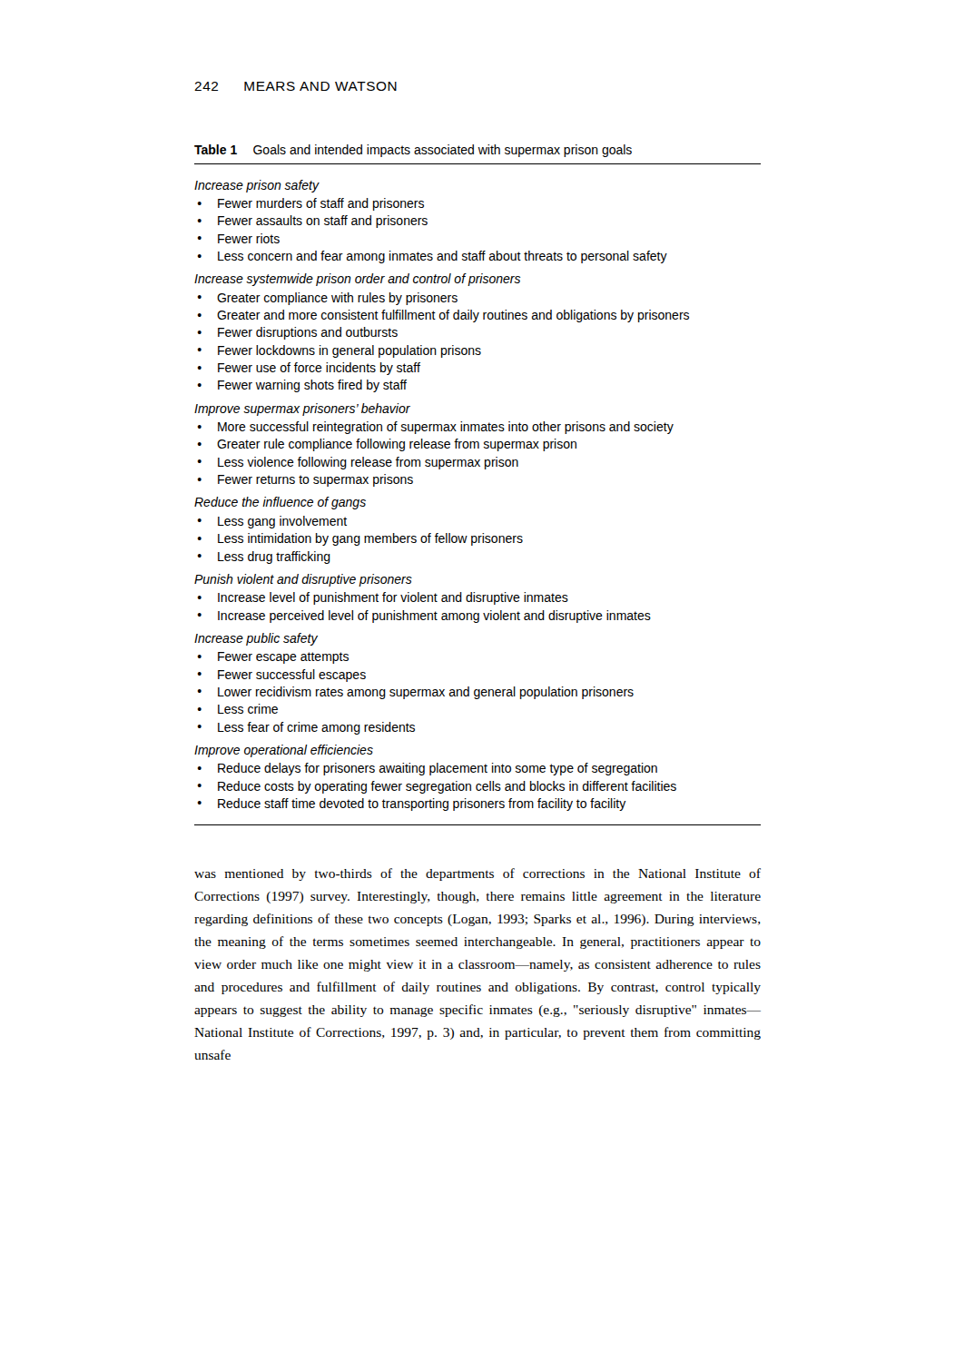242 MEARS AND WATSON
Table 1 Goals and intended impacts associated with supermax prison goals
| Increase prison safety Fewer murders of staff and prisoners Fewer assaults on staff and prisoners Fewer riots Less concern and fear among inmates and staff about threats to personal safety Increase systemwide prison order and control of prisoners Greater compliance with rules by prisoners Greater and more consistent fulfillment of daily routines and obligations by prisoners Fewer disruptions and outbursts Fewer lockdowns in general population prisons Fewer use of force incidents by staff Fewer warning shots fired by staff Improve supermax prisoners’ behavior More successful reintegration of supermax inmates into other prisons and society Greater rule compliance following release from supermax prison Less violence following release from supermax prison Fewer returns to supermax prisons Reduce the influence of gangs Less gang involvement Less intimidation by gang members of fellow prisoners Less drug trafficking Punish violent and disruptive prisoners Increase level of punishment for violent and disruptive inmates Increase perceived level of punishment among violent and disruptive inmates Increase public safety Fewer escape attempts Fewer successful escapes Lower recidivism rates among supermax and general population prisoners Less crime Less fear of crime among residents Improve operational efficiencies Reduce delays for prisoners awaiting placement into some type of segregation Reduce costs by operating fewer segregation cells and blocks in different facilities Reduce staff time devoted to transporting prisoners from facility to facility |
was mentioned by two-thirds of the departments of corrections in the National Institute of Corrections (1997) survey. Interestingly, though, there remains little agreement in the literature regarding definitions of these two concepts (Logan, 1993; Sparks et al., 1996). During interviews, the meaning of the terms sometimes seemed interchangeable. In general, practitioners appear to view order much like one might view it in a classroom—namely, as consistent adherence to rules and procedures and fulfillment of daily routines and obligations. By contrast, control typically appears to suggest the ability to manage specific inmates (e.g., "seriously disruptive" inmates—National Institute of Corrections, 1997, p. 3) and, in particular, to prevent them from committing unsafe